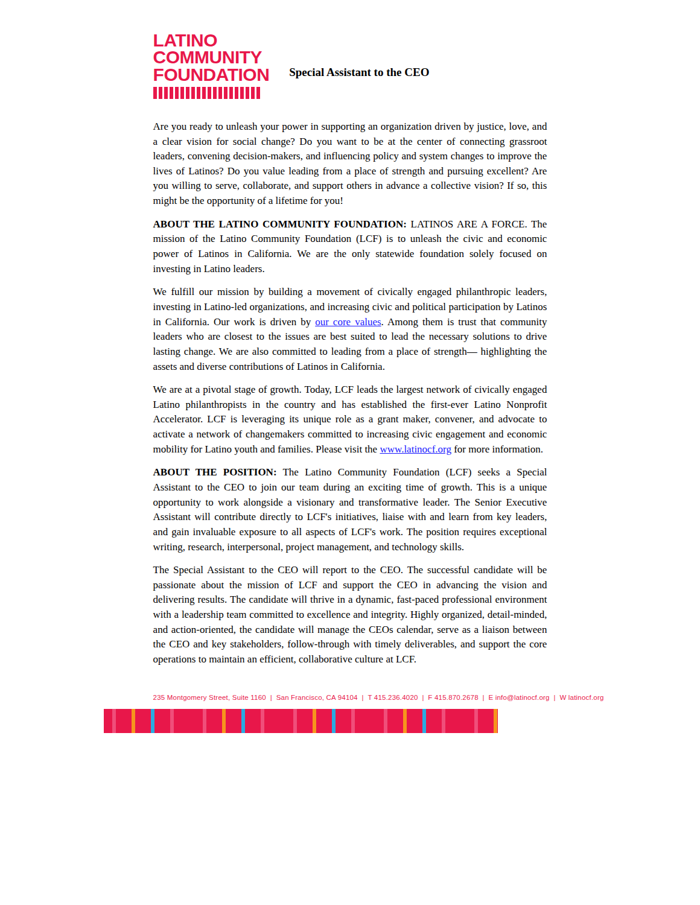Latino
Community
Foundation
Special Assistant to the CEO
Are you ready to unleash your power in supporting an organization driven by justice, love, and a clear vision for social change? Do you want to be at the center of connecting grassroot leaders, convening decision-makers, and influencing policy and system changes to improve the lives of Latinos? Do you value leading from a place of strength and pursuing excellent? Are you willing to serve, collaborate, and support others in advance a collective vision? If so, this might be the opportunity of a lifetime for you!
ABOUT THE LATINO COMMUNITY FOUNDATION: LATINOS ARE A FORCE. The mission of the Latino Community Foundation (LCF) is to unleash the civic and economic power of Latinos in California. We are the only statewide foundation solely focused on investing in Latino leaders.
We fulfill our mission by building a movement of civically engaged philanthropic leaders, investing in Latino-led organizations, and increasing civic and political participation by Latinos in California. Our work is driven by our core values. Among them is trust that community leaders who are closest to the issues are best suited to lead the necessary solutions to drive lasting change. We are also committed to leading from a place of strength— highlighting the assets and diverse contributions of Latinos in California.
We are at a pivotal stage of growth. Today, LCF leads the largest network of civically engaged Latino philanthropists in the country and has established the first-ever Latino Nonprofit Accelerator. LCF is leveraging its unique role as a grant maker, convener, and advocate to activate a network of changemakers committed to increasing civic engagement and economic mobility for Latino youth and families. Please visit the www.latinocf.org for more information.
ABOUT THE POSITION: The Latino Community Foundation (LCF) seeks a Special Assistant to the CEO to join our team during an exciting time of growth. This is a unique opportunity to work alongside a visionary and transformative leader. The Senior Executive Assistant will contribute directly to LCF's initiatives, liaise with and learn from key leaders, and gain invaluable exposure to all aspects of LCF's work. The position requires exceptional writing, research, interpersonal, project management, and technology skills.
The Special Assistant to the CEO will report to the CEO. The successful candidate will be passionate about the mission of LCF and support the CEO in advancing the vision and delivering results. The candidate will thrive in a dynamic, fast-paced professional environment with a leadership team committed to excellence and integrity. Highly organized, detail-minded, and action-oriented, the candidate will manage the CEOs calendar, serve as a liaison between the CEO and key stakeholders, follow-through with timely deliverables, and support the core operations to maintain an efficient, collaborative culture at LCF.
235 Montgomery Street, Suite 1160 | San Francisco, CA 94104 | T 415.236.4020 | F 415.870.2678 | E info@latinocf.org | W latinocf.org